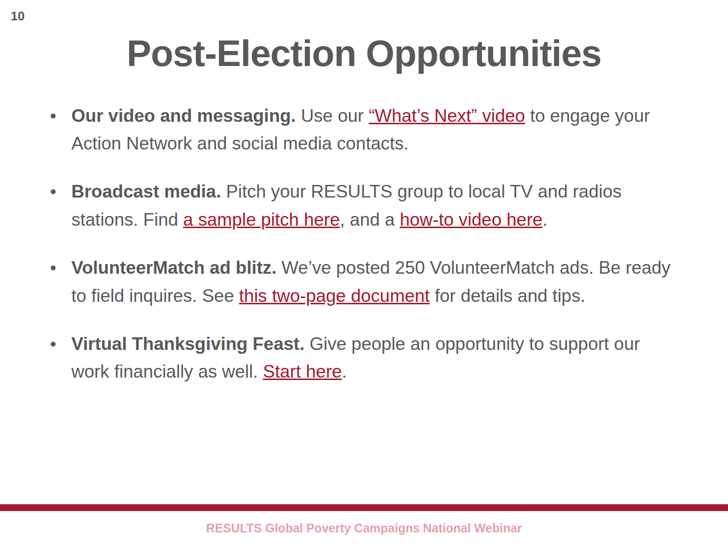10
Post-Election Opportunities
Our video and messaging. Use our “What’s Next” video to engage your Action Network and social media contacts.
Broadcast media. Pitch your RESULTS group to local TV and radios stations. Find a sample pitch here, and a how-to video here.
VolunteerMatch ad blitz. We’ve posted 250 VolunteerMatch ads. Be ready to field inquires. See this two-page document for details and tips.
Virtual Thanksgiving Feast. Give people an opportunity to support our work financially as well. Start here.
RESULTS Global Poverty Campaigns National Webinar